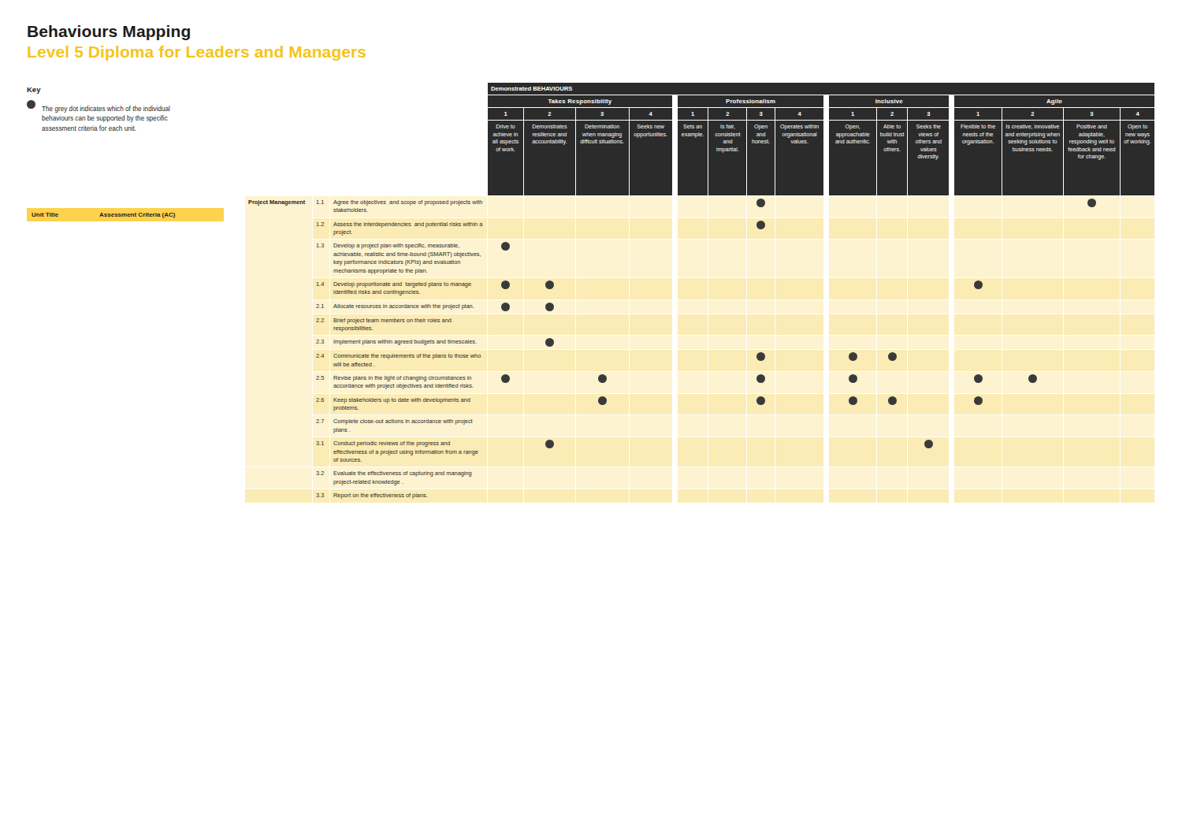Behaviours Mapping
Level 5 Diploma for Leaders and Managers
Key
The grey dot indicates which of the individual behaviours can be supported by the specific assessment criteria for each unit.
Unit Title Assessment Criteria (AC)
| | Demonstrated BEHAVIOURS |
| --- | --- |
| | Takes Responsibility | | Professionalism | | Inclusive | | Agile |
| | 1 | 2 | 3 | 4 | | 1 | 2 | 3 | 4 | | 1 | 2 | 3 | | 1 | 2 | 3 | 4 |
| | Drive to achieve in all aspects of work. | Demonstrates resilience and accountability. | Determination when managing difficult situations. | Seeks new opportunities. | | Sets an example. | Is fair, consistent and impartial. | Open and honest. | Operates within organisational values. | | Open, approachable and authentic. | Able to build trust with others. | Seeks the views of others and values diversity. | | Flexible to the needs of the organisation. | Is creative, innovative and enterprising when seeking solutions to business needs. | Positive and adaptable, responding well to feedback and need for change. | Open to new ways of working. |
| Project Management | 1.1 | Agree the objectives and scope of proposed projects with stakeholders. | | | | | | | | | | | | | | | | | | |
| 1.2 | Assess the interdependencies and potential risks within a project. | | | | | | | | | | | | | | | | | | |
| 1.3 | Develop a project plan with specific, measurable, achievable, realistic and time-bound (SMART) objectives, key performance indicators (KPIs) and evaluation mechanisms appropriate to the plan. | | | | | | | | | | | | | | | | | | |
| 1.4 | Develop proportionate and targeted plans to manage identified risks and contingencies. | | | | | | | | | | | | | | | | | | |
| 2.1 | Allocate resources in accordance with the project plan. | | | | | | | | | | | | | | | | | | |
| 2.2 | Brief project team members on their roles and responsibilities. | | | | | | | | | | | | | | | | | | |
| 2.3 | Implement plans within agreed budgets and timescales. | | | | | | | | | | | | | | | | | | |
| 2.4 | Communicate the requirements of the plans to those who will be affected . | | | | | | | | | | | | | | | | | | |
| 2.5 | Revise plans in the light of changing circumstances in accordance with project objectives and identified risks. | | | | | | | | | | | | | | | | | | |
| 2.6 | Keep stakeholders up to date with developments and problems. | | | | | | | | | | | | | | | | | | |
| 2.7 | Complete close-out actions in accordance with project plans . | | | | | | | | | | | | | | | | | | |
| 3.1 | Conduct periodic reviews of the progress and effectiveness of a project using information from a range of sources. | | | | | | | | | | | | | | | | | | |
| | 3.2 | Evaluate the effectiveness of capturing and managing project-related knowledge . | | | | | | | | | | | | | | | | | | |
| | 3.3 | Report on the effectiveness of plans. | | | | | | | | | | | | | | | | | | |